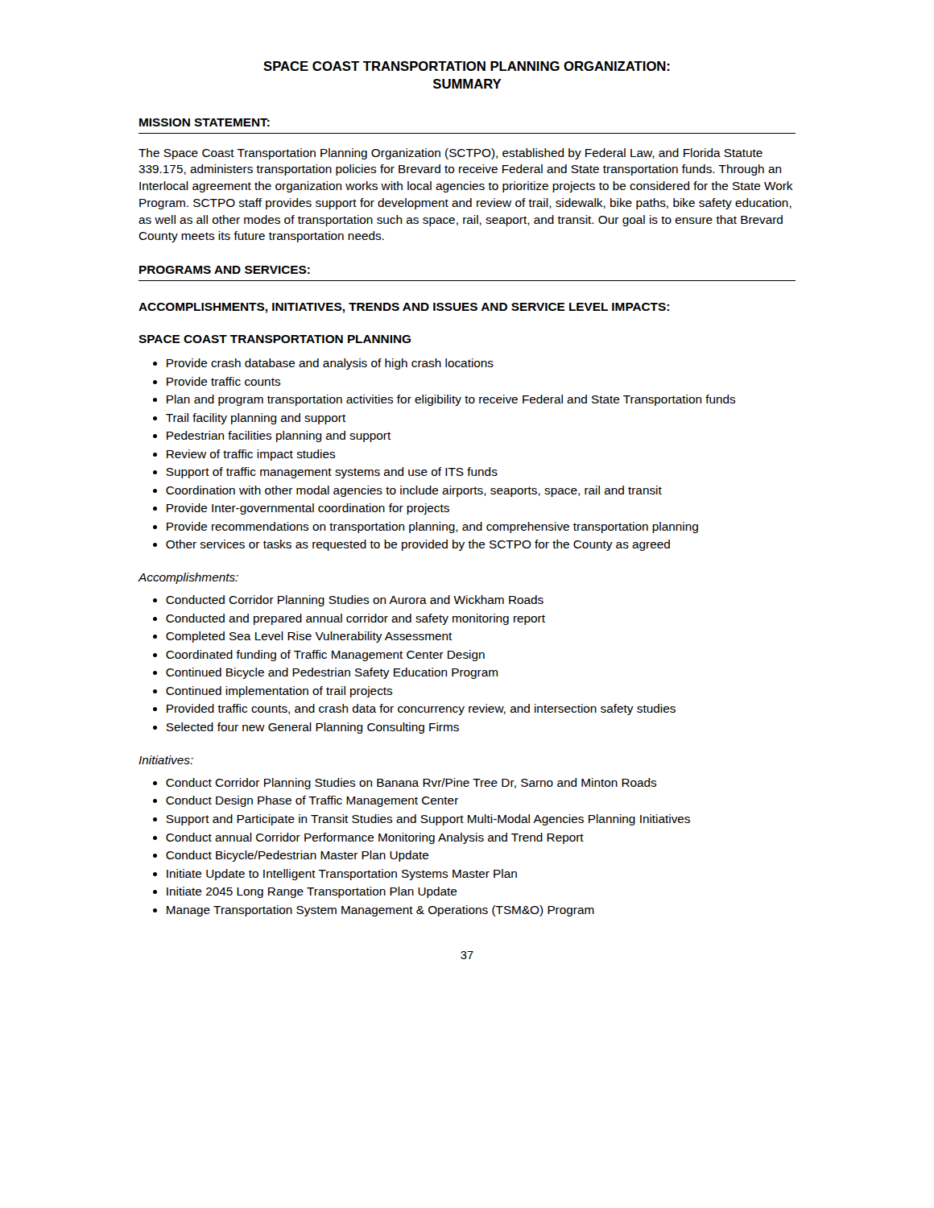SPACE COAST TRANSPORTATION PLANNING ORGANIZATION:
SUMMARY
MISSION STATEMENT:
The Space Coast Transportation Planning Organization (SCTPO), established by Federal Law, and Florida Statute 339.175, administers transportation policies for Brevard to receive Federal and State transportation funds. Through an Interlocal agreement the organization works with local agencies to prioritize projects to be considered for the State Work Program. SCTPO staff provides support for development and review of trail, sidewalk, bike paths, bike safety education, as well as all other modes of transportation such as space, rail, seaport, and transit. Our goal is to ensure that Brevard County meets its future transportation needs.
PROGRAMS AND SERVICES:
ACCOMPLISHMENTS, INITIATIVES, TRENDS AND ISSUES AND SERVICE LEVEL IMPACTS:
SPACE COAST TRANSPORTATION PLANNING
Provide crash database and analysis of high crash locations
Provide traffic counts
Plan and program transportation activities for eligibility to receive Federal and State Transportation funds
Trail facility planning and support
Pedestrian facilities planning and support
Review of traffic impact studies
Support of traffic management systems and use of ITS funds
Coordination with other modal agencies to include airports, seaports, space, rail and transit
Provide Inter-governmental coordination for projects
Provide recommendations on transportation planning, and comprehensive transportation planning
Other services or tasks as requested to be provided by the SCTPO for the County as agreed
Accomplishments:
Conducted Corridor Planning Studies on Aurora and Wickham Roads
Conducted and prepared annual corridor and safety monitoring report
Completed Sea Level Rise Vulnerability Assessment
Coordinated funding of Traffic Management Center Design
Continued Bicycle and Pedestrian Safety Education Program
Continued implementation of trail projects
Provided traffic counts, and crash data for concurrency review, and intersection safety studies
Selected four new General Planning Consulting Firms
Initiatives:
Conduct Corridor Planning Studies on Banana Rvr/Pine Tree Dr, Sarno and Minton Roads
Conduct Design Phase of Traffic Management Center
Support and Participate in Transit Studies and Support Multi-Modal Agencies Planning Initiatives
Conduct annual Corridor Performance Monitoring Analysis and Trend Report
Conduct Bicycle/Pedestrian Master Plan Update
Initiate Update to Intelligent Transportation Systems Master Plan
Initiate 2045 Long Range Transportation Plan Update
Manage Transportation System Management & Operations (TSM&O) Program
37